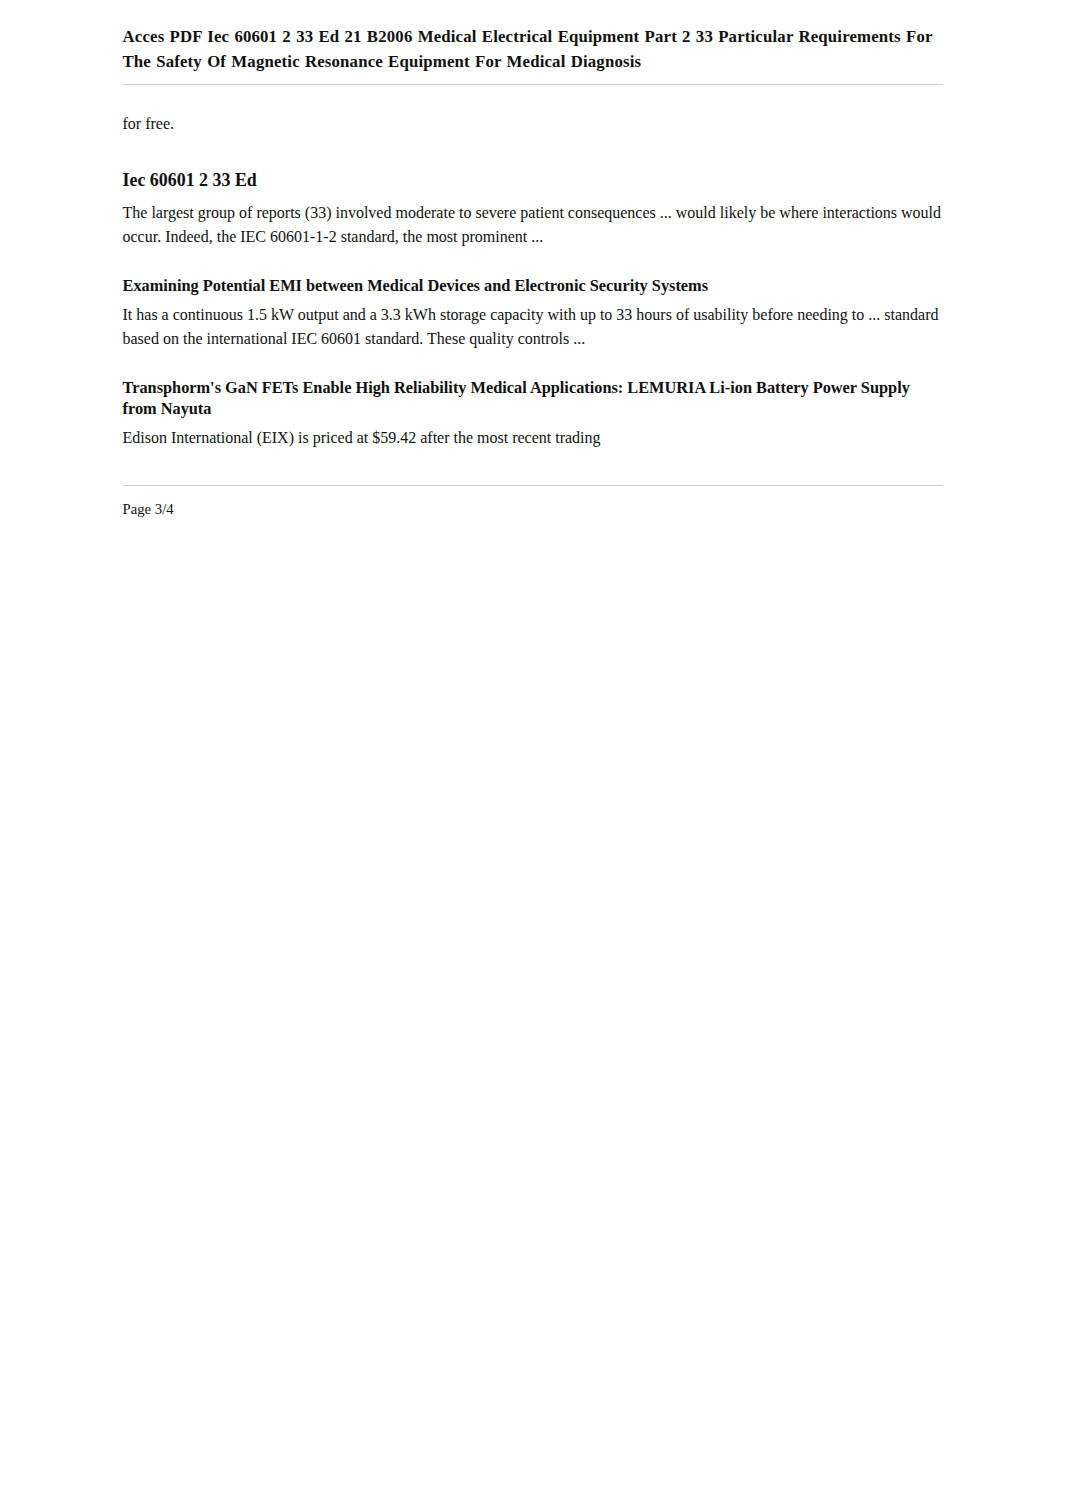Acces PDF Iec 60601 2 33 Ed 21 B2006 Medical Electrical Equipment Part 2 33 Particular Requirements For The Safety Of Magnetic Resonance Equipment For Medical Diagnosis
for free.
Iec 60601 2 33 Ed
The largest group of reports (33) involved moderate to severe patient consequences ... would likely be where interactions would occur. Indeed, the IEC 60601-1-2 standard, the most prominent ...
Examining Potential EMI between Medical Devices and Electronic Security Systems
It has a continuous 1.5 kW output and a 3.3 kWh storage capacity with up to 33 hours of usability before needing to ... standard based on the international IEC 60601 standard. These quality controls ...
Transphorm's GaN FETs Enable High Reliability Medical Applications: LEMURIA Li-ion Battery Power Supply from Nayuta
Edison International (EIX) is priced at $59.42 after the most recent trading
Page 3/4